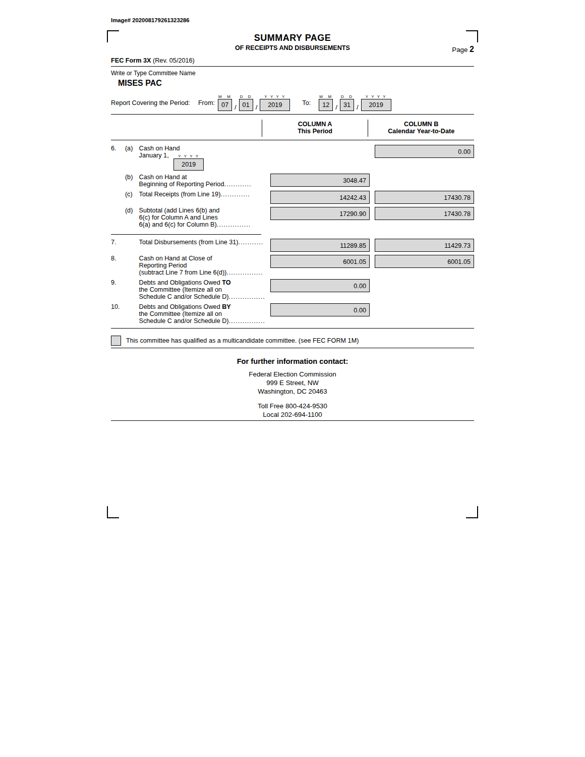Image# 202008179261323286
SUMMARY PAGE
OF RECEIPTS AND DISBURSEMENTS
Page 2
FEC Form 3X (Rev. 05/2016)
Write or Type Committee Name
MISES PAC
Report Covering the Period: From:
M M
07
/
D D
01
/
Y Y Y Y
2019
To:
M M
12
/
D D
31
/
Y Y Y Y
2019
COLUMN A
This Period
COLUMN B
Calendar Year-to-Date
| 6. | (a) | Cash on Hand January 1, Y Y Y Y 2019 | | 0.00 |
| | (b) | Cash on Hand at Beginning of Reporting Period ............ | 3048.47 | |
| | (c) | Total Receipts (from Line 19) ............. | 14242.43 | 17430.78 |
| | (d) | Subtotal (add Lines 6(b) and 6(c) for Column A and Lines 6(a) and 6(c) for Column B) ............... | 17290.90 | 17430.78 |
| 7. | | Total Disbursements (from Line 31) ........... | 11289.85 | 11429.73 |
| 8. | | Cash on Hand at Close of Reporting Period (subtract Line 7 from Line 6(d)) ................ | 6001.05 | 6001.05 |
| 9. | | Debts and Obligations Owed TO the Committee (Itemize all on Schedule C and/or Schedule D) ................ | 0.00 | |
| 10. | | Debts and Obligations Owed BY the Committee (Itemize all on Schedule C and/or Schedule D) ................ | 0.00 | |
This committee has qualified as a multicandidate committee. (see FEC FORM 1M)
For further information contact:
Federal Election Commission
999 E Street, NW
Washington, DC 20463
Toll Free 800-424-9530
Local 202-694-1100